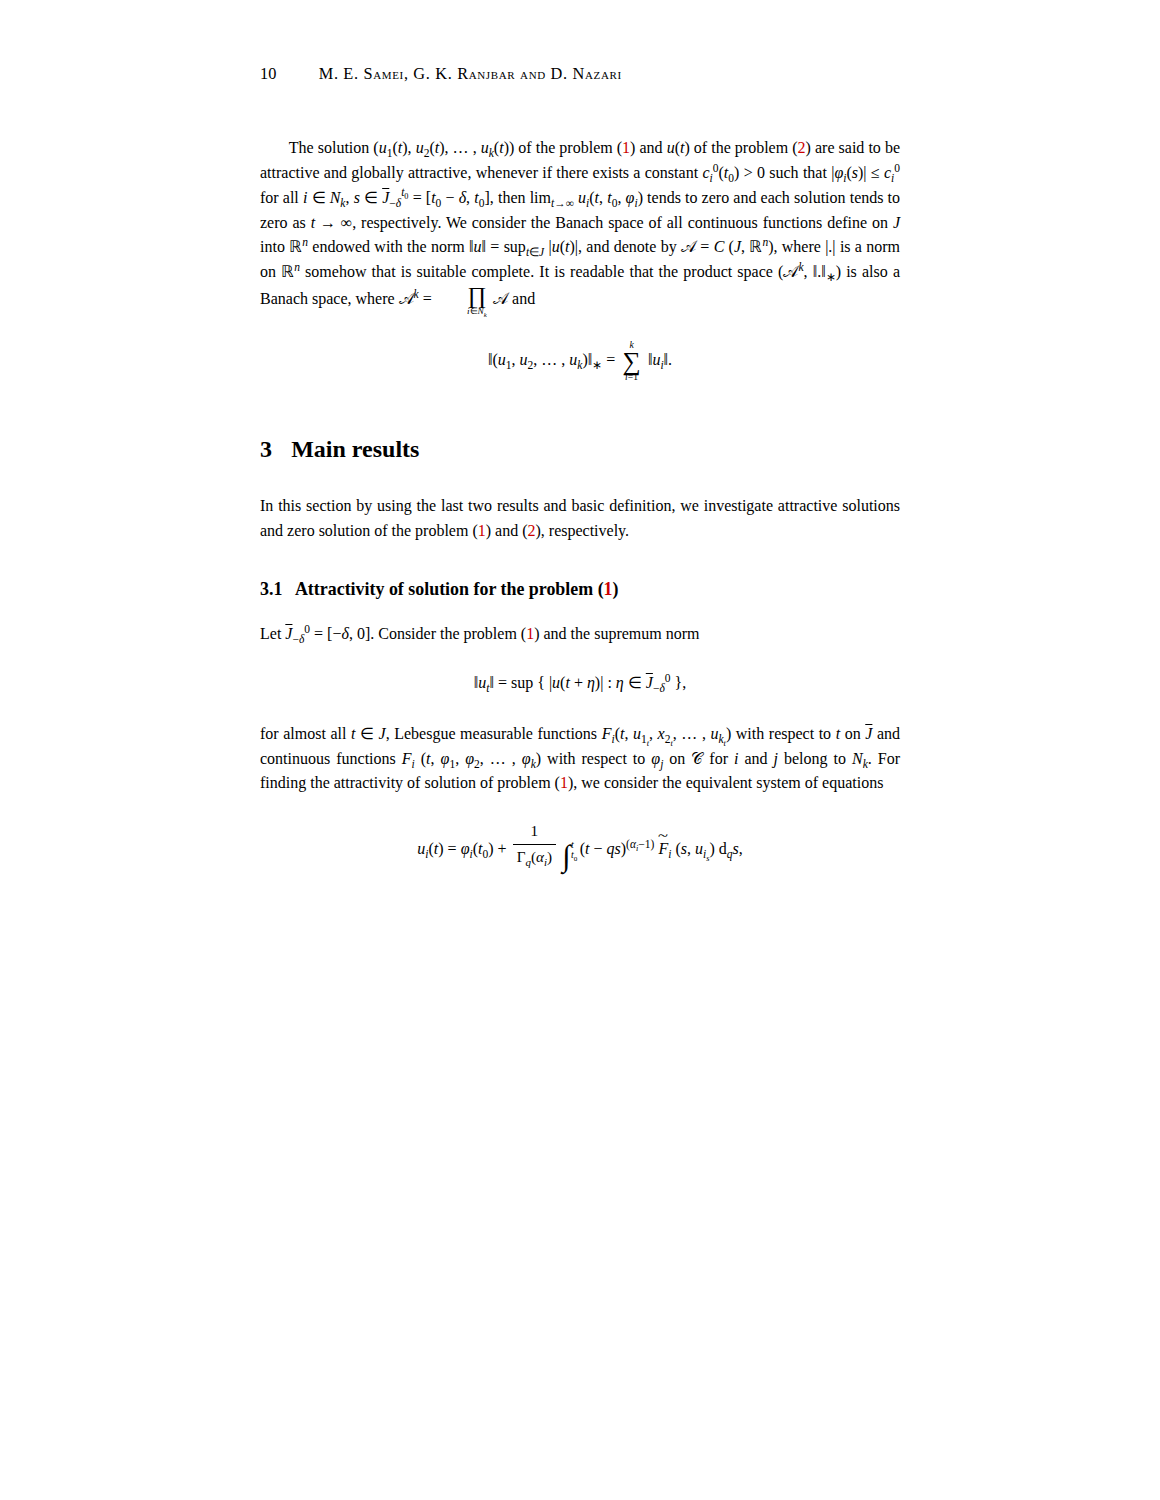10 M. E. Samei, G. K. Ranjbar and D. Nazari
The solution (u1(t), u2(t), … , uk(t)) of the problem (1) and u(t) of the problem (2) are said to be attractive and globally attractive, whenever if there exists a constant ci0(t0) > 0 such that |φi(s)| ≤ ci0 for all i ∈ Nk, s ∈ J−δt0 = [t0 − δ, t0], then limt→∞ ui(t, t0, φi) tends to zero and each solution tends to zero as t → ∞, respectively. We consider the Banach space of all continuous functions define on J into ℝn endowed with the norm ‖u‖ = supt∈J |u(t)|, and denote by 𝒜 = C (J, ℝn), where |.| is a norm on ℝn somehow that is suitable complete. It is readable that the product space (𝒜k, ‖.‖∗) is also a Banach space, where 𝒜k = ∏i∈Nk 𝒜 and
‖(u1, u2, … , uk)‖∗ = k∑i=1 ‖ui‖.
3 Main results
In this section by using the last two results and basic definition, we investigate attractive solutions and zero solution of the problem (1) and (2), respectively.
3.1 Attractivity of solution for the problem (1)
Let J−δ0 = [−δ, 0]. Consider the problem (1) and the supremum norm
‖ut‖ = sup { |u(t + η)| : η ∈ J−δ0 },
for almost all t ∈ J, Lebesgue measurable functions Fi(t, u1t, x2t, … , ukt) with respect to t on J and continuous functions Fi (t, φ1, φ2, … , φk) with respect to φj on 𝒞 for i and j belong to Nk. For finding the attractivity of solution of problem (1), we consider the equivalent system of equations
ui(t) = φi(t0) + 1 Γq(αi) ∫tt0(t − qs)(αi−1) Fi (s, uis) dqs,